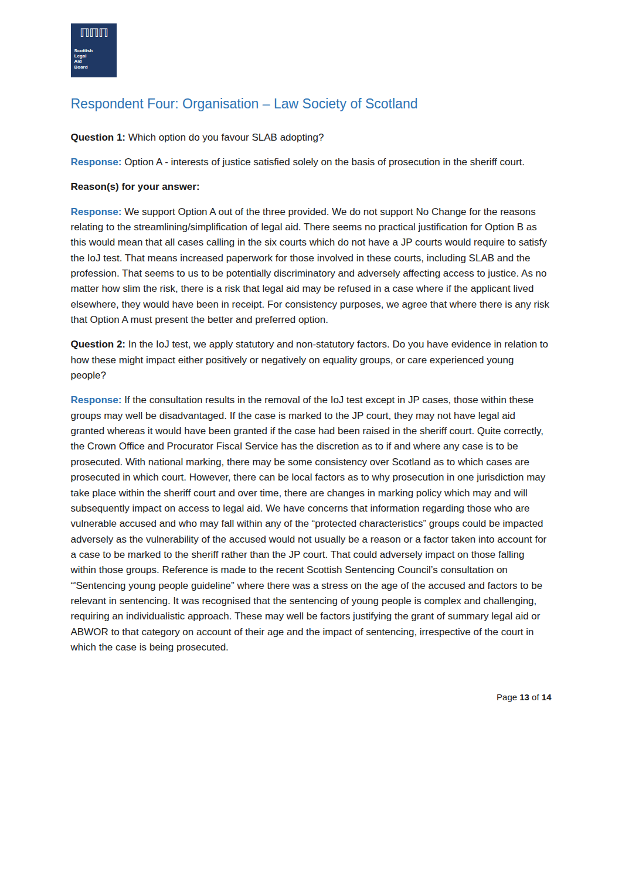ℿℿℿ
Scottish
Legal
Aid
Board
Respondent Four: Organisation – Law Society of Scotland
Question 1: Which option do you favour SLAB adopting?
Response: Option A - interests of justice satisfied solely on the basis of prosecution in the sheriff court.
Reason(s) for your answer:
Response: We support Option A out of the three provided. We do not support No Change for the reasons relating to the streamlining/simplification of legal aid. There seems no practical justification for Option B as this would mean that all cases calling in the six courts which do not have a JP courts would require to satisfy the IoJ test. That means increased paperwork for those involved in these courts, including SLAB and the profession. That seems to us to be potentially discriminatory and adversely affecting access to justice. As no matter how slim the risk, there is a risk that legal aid may be refused in a case where if the applicant lived elsewhere, they would have been in receipt. For consistency purposes, we agree that where there is any risk that Option A must present the better and preferred option.
Question 2: In the IoJ test, we apply statutory and non-statutory factors. Do you have evidence in relation to how these might impact either positively or negatively on equality groups, or care experienced young people?
Response: If the consultation results in the removal of the IoJ test except in JP cases, those within these groups may well be disadvantaged. If the case is marked to the JP court, they may not have legal aid granted whereas it would have been granted if the case had been raised in the sheriff court. Quite correctly, the Crown Office and Procurator Fiscal Service has the discretion as to if and where any case is to be prosecuted. With national marking, there may be some consistency over Scotland as to which cases are prosecuted in which court. However, there can be local factors as to why prosecution in one jurisdiction may take place within the sheriff court and over time, there are changes in marking policy which may and will subsequently impact on access to legal aid. We have concerns that information regarding those who are vulnerable accused and who may fall within any of the “protected characteristics” groups could be impacted adversely as the vulnerability of the accused would not usually be a reason or a factor taken into account for a case to be marked to the sheriff rather than the JP court. That could adversely impact on those falling within those groups. Reference is made to the recent Scottish Sentencing Council’s consultation on “'Sentencing young people guideline” where there was a stress on the age of the accused and factors to be relevant in sentencing. It was recognised that the sentencing of young people is complex and challenging, requiring an individualistic approach. These may well be factors justifying the grant of summary legal aid or ABWOR to that category on account of their age and the impact of sentencing, irrespective of the court in which the case is being prosecuted.
Page 13 of 14